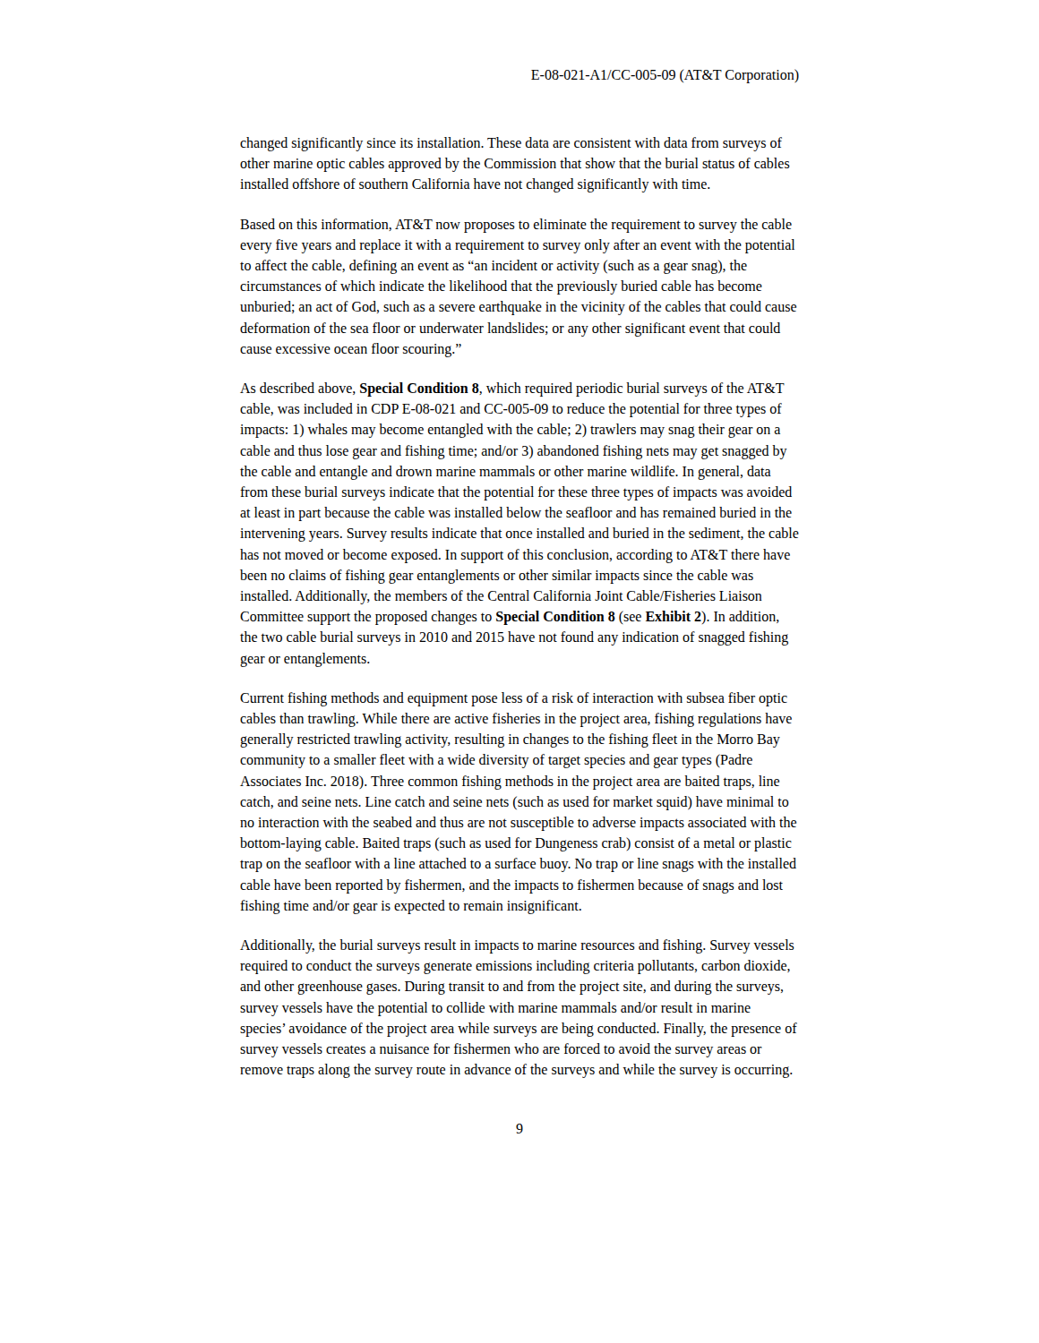E-08-021-A1/CC-005-09 (AT&T Corporation)
changed significantly since its installation. These data are consistent with data from surveys of other marine optic cables approved by the Commission that show that the burial status of cables installed offshore of southern California have not changed significantly with time.
Based on this information, AT&T now proposes to eliminate the requirement to survey the cable every five years and replace it with a requirement to survey only after an event with the potential to affect the cable, defining an event as “an incident or activity (such as a gear snag), the circumstances of which indicate the likelihood that the previously buried cable has become unburied; an act of God, such as a severe earthquake in the vicinity of the cables that could cause deformation of the sea floor or underwater landslides; or any other significant event that could cause excessive ocean floor scouring.”
As described above, Special Condition 8, which required periodic burial surveys of the AT&T cable, was included in CDP E-08-021 and CC-005-09 to reduce the potential for three types of impacts: 1) whales may become entangled with the cable; 2) trawlers may snag their gear on a cable and thus lose gear and fishing time; and/or 3) abandoned fishing nets may get snagged by the cable and entangle and drown marine mammals or other marine wildlife. In general, data from these burial surveys indicate that the potential for these three types of impacts was avoided at least in part because the cable was installed below the seafloor and has remained buried in the intervening years. Survey results indicate that once installed and buried in the sediment, the cable has not moved or become exposed. In support of this conclusion, according to AT&T there have been no claims of fishing gear entanglements or other similar impacts since the cable was installed. Additionally, the members of the Central California Joint Cable/Fisheries Liaison Committee support the proposed changes to Special Condition 8 (see Exhibit 2). In addition, the two cable burial surveys in 2010 and 2015 have not found any indication of snagged fishing gear or entanglements.
Current fishing methods and equipment pose less of a risk of interaction with subsea fiber optic cables than trawling. While there are active fisheries in the project area, fishing regulations have generally restricted trawling activity, resulting in changes to the fishing fleet in the Morro Bay community to a smaller fleet with a wide diversity of target species and gear types (Padre Associates Inc. 2018). Three common fishing methods in the project area are baited traps, line catch, and seine nets. Line catch and seine nets (such as used for market squid) have minimal to no interaction with the seabed and thus are not susceptible to adverse impacts associated with the bottom-laying cable. Baited traps (such as used for Dungeness crab) consist of a metal or plastic trap on the seafloor with a line attached to a surface buoy. No trap or line snags with the installed cable have been reported by fishermen, and the impacts to fishermen because of snags and lost fishing time and/or gear is expected to remain insignificant.
Additionally, the burial surveys result in impacts to marine resources and fishing. Survey vessels required to conduct the surveys generate emissions including criteria pollutants, carbon dioxide, and other greenhouse gases. During transit to and from the project site, and during the surveys, survey vessels have the potential to collide with marine mammals and/or result in marine species’ avoidance of the project area while surveys are being conducted. Finally, the presence of survey vessels creates a nuisance for fishermen who are forced to avoid the survey areas or remove traps along the survey route in advance of the surveys and while the survey is occurring.
9